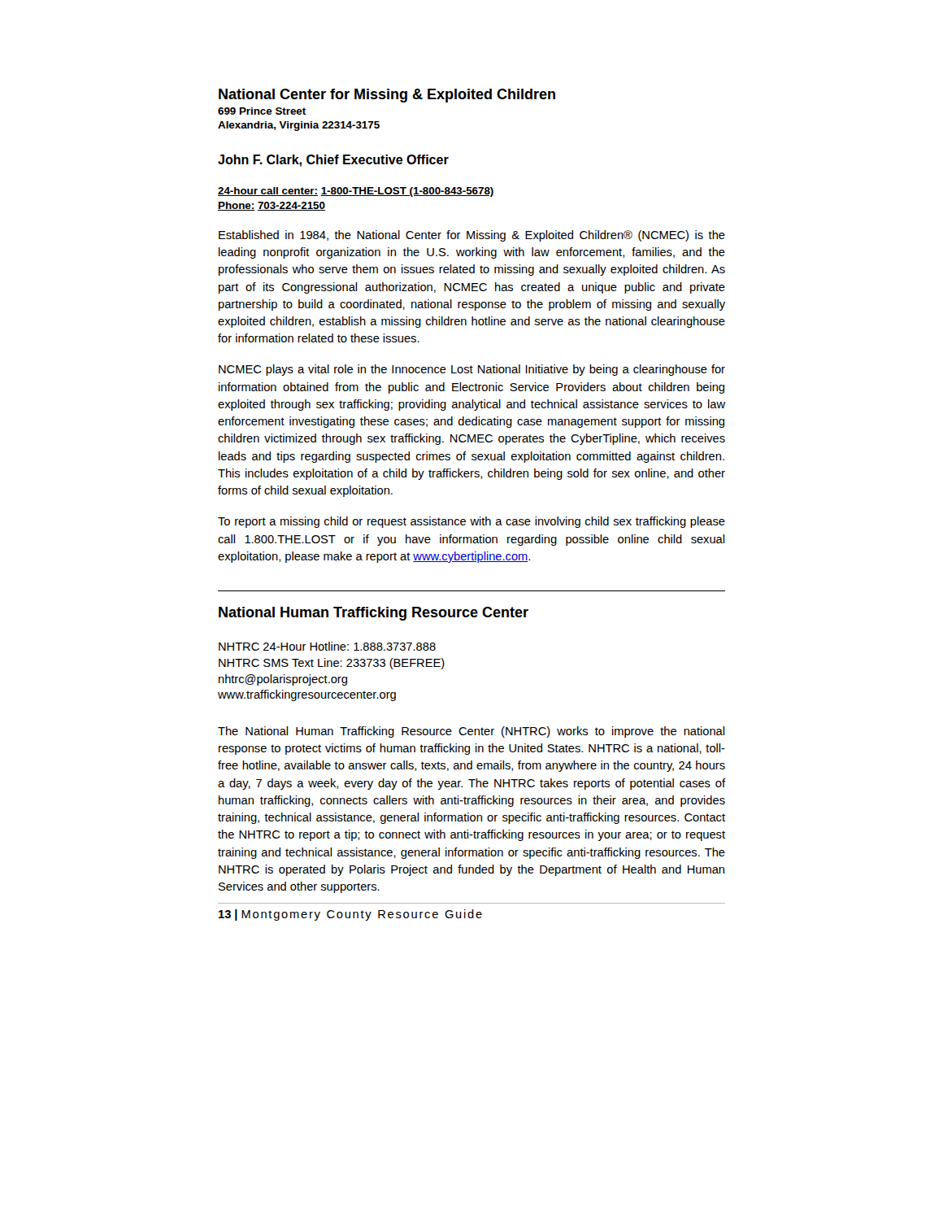National Center for Missing & Exploited Children
699 Prince Street
Alexandria, Virginia 22314-3175
John F. Clark, Chief Executive Officer
24-hour call center: 1-800-THE-LOST (1-800-843-5678)
Phone: 703-224-2150
Established in 1984, the National Center for Missing & Exploited Children® (NCMEC) is the leading nonprofit organization in the U.S. working with law enforcement, families, and the professionals who serve them on issues related to missing and sexually exploited children. As part of its Congressional authorization, NCMEC has created a unique public and private partnership to build a coordinated, national response to the problem of missing and sexually exploited children, establish a missing children hotline and serve as the national clearinghouse for information related to these issues.
NCMEC plays a vital role in the Innocence Lost National Initiative by being a clearinghouse for information obtained from the public and Electronic Service Providers about children being exploited through sex trafficking; providing analytical and technical assistance services to law enforcement investigating these cases; and dedicating case management support for missing children victimized through sex trafficking. NCMEC operates the CyberTipline, which receives leads and tips regarding suspected crimes of sexual exploitation committed against children. This includes exploitation of a child by traffickers, children being sold for sex online, and other forms of child sexual exploitation.
To report a missing child or request assistance with a case involving child sex trafficking please call 1.800.THE.LOST or if you have information regarding possible online child sexual exploitation, please make a report at www.cybertipline.com.
National Human Trafficking Resource Center
NHTRC 24-Hour Hotline: 1.888.3737.888
NHTRC SMS Text Line: 233733 (BEFREE)
nhtrc@polarisproject.org
www.traffickingresourcecenter.org
The National Human Trafficking Resource Center (NHTRC) works to improve the national response to protect victims of human trafficking in the United States. NHTRC is a national, toll-free hotline, available to answer calls, texts, and emails, from anywhere in the country, 24 hours a day, 7 days a week, every day of the year. The NHTRC takes reports of potential cases of human trafficking, connects callers with anti-trafficking resources in their area, and provides training, technical assistance, general information or specific anti-trafficking resources. Contact the NHTRC to report a tip; to connect with anti-trafficking resources in your area; or to request training and technical assistance, general information or specific anti-trafficking resources. The NHTRC is operated by Polaris Project and funded by the Department of Health and Human Services and other supporters.
13 | Montgomery County Resource Guide